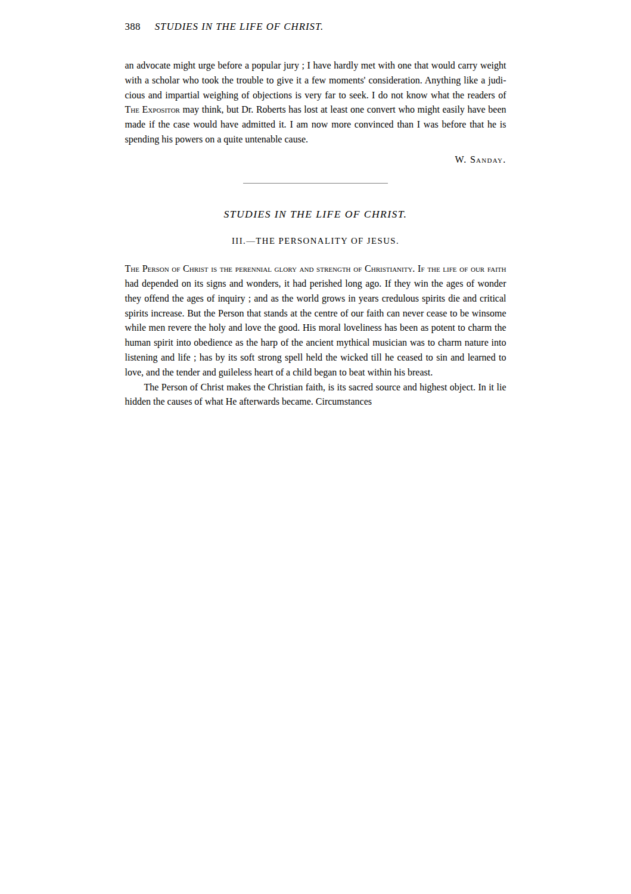388 Studies in the Life of Christ.
an advocate might urge before a popular jury ; I have hardly met with one that would carry weight with a scholar who took the trouble to give it a few moments' consideration. Anything like a judicious and impartial weighing of objections is very far to seek. I do not know what the readers of The Expositor may think, but Dr. Roberts has lost at least one convert who might easily have been made if the case would have admitted it. I am now more convinced than I was before that he is spending his powers on a quite untenable cause.
W. Sanday.
Studies in the Life of Christ.
III.—The Personality of Jesus.
The Person of Christ is the perennial glory and strength of Christianity. If the life of our faith had depended on its signs and wonders, it had perished long ago. If they win the ages of wonder they offend the ages of inquiry ; and as the world grows in years credulous spirits die and critical spirits increase. But the Person that stands at the centre of our faith can never cease to be winsome while men revere the holy and love the good. His moral loveliness has been as potent to charm the human spirit into obedience as the harp of the ancient mythical musician was to charm nature into listening and life ; has by its soft strong spell held the wicked till he ceased to sin and learned to love, and the tender and guileless heart of a child began to beat within his breast.
The Person of Christ makes the Christian faith, is its sacred source and highest object. In it lie hidden the causes of what He afterwards became. Circumstances